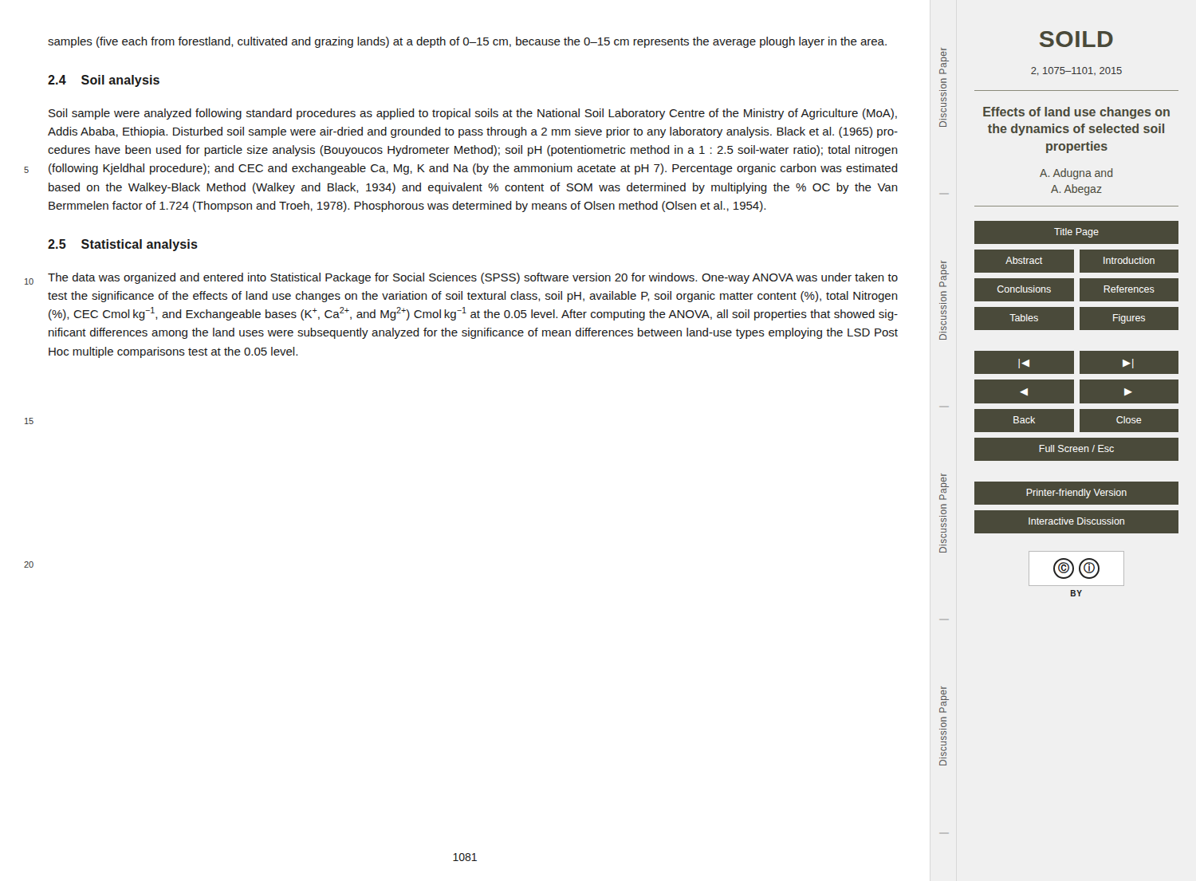samples (five each from forestland, cultivated and grazing lands) at a depth of 0–15 cm, because the 0–15 cm represents the average plough layer in the area.
2.4 Soil analysis
5
Soil sample were analyzed following standard procedures as applied to tropical soils at the National Soil Laboratory Centre of the Ministry of Agriculture (MoA), Addis Ababa, Ethiopia. Disturbed soil sample were air-dried and grounded to pass through a 2 mm sieve prior to any laboratory analysis. Black et al. (1965) procedures have been used for particle size analysis (Bouyoucos Hydrometer Method); soil pH (potentiometric method in a 1 : 2.5 soil-water ratio); total nitrogen (following Kjeldhal procedure); and CEC and exchangeable Ca, Mg, K and Na (by the ammonium acetate at pH 7). Percentage organic carbon was estimated based on the Walkey-Black Method (Walkey and Black, 1934) and equivalent % content of SOM was determined by multiplying the % OC by the Van Bermmelen factor of 1.724 (Thompson and Troeh, 1978). Phosphorous was determined by means of Olsen method (Olsen et al., 1954).
10 15
2.5 Statistical analysis
The data was organized and entered into Statistical Package for Social Sciences (SPSS) software version 20 for windows. One-way ANOVA was under taken to test the significance of the effects of land use changes on the variation of soil textural class, soil pH, available P, soil organic matter content (%), total Nitrogen (%), CEC Cmol kg−1, and Exchangeable bases (K+, Ca2+, and Mg2+) Cmol kg−1 at the 0.05 level. After computing the ANOVA, all soil properties that showed significant differences among the land uses were subsequently analyzed for the significance of mean differences between land-use types employing the LSD Post Hoc multiple comparisons test at the 0.05 level.
20
1081
Discussion Paper | Discussion Paper | Discussion Paper | Discussion Paper |
SOILD
2, 1075–1101, 2015
Effects of land use changes on the dynamics of selected soil properties
A. Adugna and
A. Abegaz
Title Page Abstract Introduction Conclusions References Tables Figures
|◀ ▶| ◀ ▶ Back Close Full Screen / Esc
Printer-friendly Version Interactive Discussion
Ⓒ
ⓘ
BY